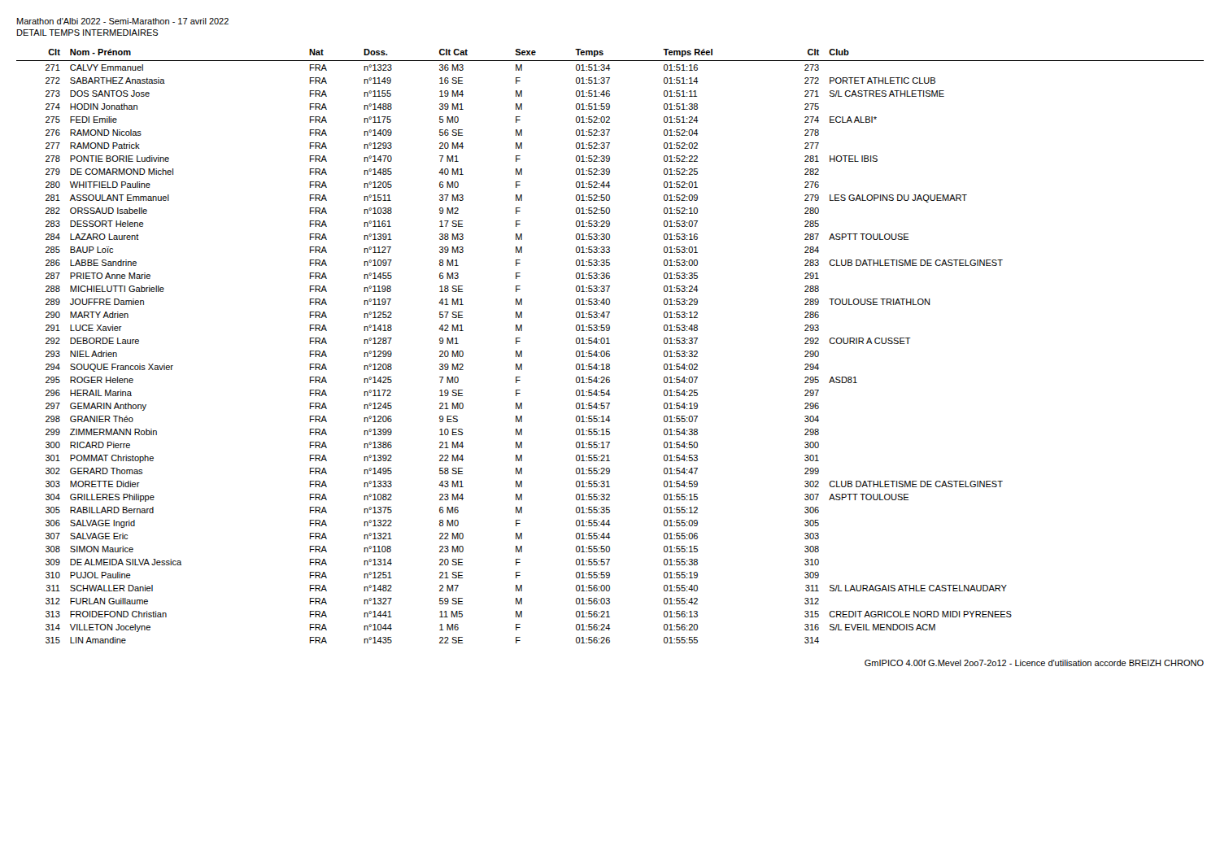Marathon d'Albi 2022 - Semi-Marathon - 17 avril 2022
DETAIL TEMPS INTERMEDIAIRES
| Clt | Nom - Prénom | Nat | Doss. | Clt Cat | Sexe | Temps | Temps Réel | Clt | Club |
| --- | --- | --- | --- | --- | --- | --- | --- | --- | --- |
| 271 | CALVY Emmanuel | FRA | n°1323 | 36 M3 | M | 01:51:34 | 01:51:16 | 273 | |
| 272 | SABARTHEZ Anastasia | FRA | n°1149 | 16 SE | F | 01:51:37 | 01:51:14 | 272 | PORTET ATHLETIC CLUB |
| 273 | DOS SANTOS Jose | FRA | n°1155 | 19 M4 | M | 01:51:46 | 01:51:11 | 271 | S/L CASTRES ATHLETISME |
| 274 | HODIN Jonathan | FRA | n°1488 | 39 M1 | M | 01:51:59 | 01:51:38 | 275 | |
| 275 | FEDI Emilie | FRA | n°1175 | 5 M0 | F | 01:52:02 | 01:51:24 | 274 | ECLA ALBI* |
| 276 | RAMOND Nicolas | FRA | n°1409 | 56 SE | M | 01:52:37 | 01:52:04 | 278 | |
| 277 | RAMOND Patrick | FRA | n°1293 | 20 M4 | M | 01:52:37 | 01:52:02 | 277 | |
| 278 | PONTIE BORIE Ludivine | FRA | n°1470 | 7 M1 | F | 01:52:39 | 01:52:22 | 281 | HOTEL IBIS |
| 279 | DE COMARMOND Michel | FRA | n°1485 | 40 M1 | M | 01:52:39 | 01:52:25 | 282 | |
| 280 | WHITFIELD Pauline | FRA | n°1205 | 6 M0 | F | 01:52:44 | 01:52:01 | 276 | |
| 281 | ASSOULANT Emmanuel | FRA | n°1511 | 37 M3 | M | 01:52:50 | 01:52:09 | 279 | LES GALOPINS DU JAQUEMART |
| 282 | ORSSAUD Isabelle | FRA | n°1038 | 9 M2 | F | 01:52:50 | 01:52:10 | 280 | |
| 283 | DESSORT Helene | FRA | n°1161 | 17 SE | F | 01:53:29 | 01:53:07 | 285 | |
| 284 | LAZARO Laurent | FRA | n°1391 | 38 M3 | M | 01:53:30 | 01:53:16 | 287 | ASPTT TOULOUSE |
| 285 | BAUP Loïc | FRA | n°1127 | 39 M3 | M | 01:53:33 | 01:53:01 | 284 | |
| 286 | LABBE Sandrine | FRA | n°1097 | 8 M1 | F | 01:53:35 | 01:53:00 | 283 | CLUB DATHLETISME DE CASTELGINEST |
| 287 | PRIETO Anne Marie | FRA | n°1455 | 6 M3 | F | 01:53:36 | 01:53:35 | 291 | |
| 288 | MICHIELUTTI Gabrielle | FRA | n°1198 | 18 SE | F | 01:53:37 | 01:53:24 | 288 | |
| 289 | JOUFFRE Damien | FRA | n°1197 | 41 M1 | M | 01:53:40 | 01:53:29 | 289 | TOULOUSE TRIATHLON |
| 290 | MARTY Adrien | FRA | n°1252 | 57 SE | M | 01:53:47 | 01:53:12 | 286 | |
| 291 | LUCE Xavier | FRA | n°1418 | 42 M1 | M | 01:53:59 | 01:53:48 | 293 | |
| 292 | DEBORDE Laure | FRA | n°1287 | 9 M1 | F | 01:54:01 | 01:53:37 | 292 | COURIR A CUSSET |
| 293 | NIEL Adrien | FRA | n°1299 | 20 M0 | M | 01:54:06 | 01:53:32 | 290 | |
| 294 | SOUQUE Francois Xavier | FRA | n°1208 | 39 M2 | M | 01:54:18 | 01:54:02 | 294 | |
| 295 | ROGER Helene | FRA | n°1425 | 7 M0 | F | 01:54:26 | 01:54:07 | 295 | ASD81 |
| 296 | HERAIL Marina | FRA | n°1172 | 19 SE | F | 01:54:54 | 01:54:25 | 297 | |
| 297 | GEMARIN Anthony | FRA | n°1245 | 21 M0 | M | 01:54:57 | 01:54:19 | 296 | |
| 298 | GRANIER Théo | FRA | n°1206 | 9 ES | M | 01:55:14 | 01:55:07 | 304 | |
| 299 | ZIMMERMANN Robin | FRA | n°1399 | 10 ES | M | 01:55:15 | 01:54:38 | 298 | |
| 300 | RICARD Pierre | FRA | n°1386 | 21 M4 | M | 01:55:17 | 01:54:50 | 300 | |
| 301 | POMMAT Christophe | FRA | n°1392 | 22 M4 | M | 01:55:21 | 01:54:53 | 301 | |
| 302 | GERARD Thomas | FRA | n°1495 | 58 SE | M | 01:55:29 | 01:54:47 | 299 | |
| 303 | MORETTE Didier | FRA | n°1333 | 43 M1 | M | 01:55:31 | 01:54:59 | 302 | CLUB DATHLETISME DE CASTELGINEST |
| 304 | GRILLERES Philippe | FRA | n°1082 | 23 M4 | M | 01:55:32 | 01:55:15 | 307 | ASPTT TOULOUSE |
| 305 | RABILLARD Bernard | FRA | n°1375 | 6 M6 | M | 01:55:35 | 01:55:12 | 306 | |
| 306 | SALVAGE Ingrid | FRA | n°1322 | 8 M0 | F | 01:55:44 | 01:55:09 | 305 | |
| 307 | SALVAGE Eric | FRA | n°1321 | 22 M0 | M | 01:55:44 | 01:55:06 | 303 | |
| 308 | SIMON Maurice | FRA | n°1108 | 23 M0 | M | 01:55:50 | 01:55:15 | 308 | |
| 309 | DE ALMEIDA SILVA Jessica | FRA | n°1314 | 20 SE | F | 01:55:57 | 01:55:38 | 310 | |
| 310 | PUJOL Pauline | FRA | n°1251 | 21 SE | F | 01:55:59 | 01:55:19 | 309 | |
| 311 | SCHWALLER Daniel | FRA | n°1482 | 2 M7 | M | 01:56:00 | 01:55:40 | 311 | S/L LAURAGAIS ATHLE CASTELNAUDARY |
| 312 | FURLAN Guillaume | FRA | n°1327 | 59 SE | M | 01:56:03 | 01:55:42 | 312 | |
| 313 | FROIDEFOND Christian | FRA | n°1441 | 11 M5 | M | 01:56:21 | 01:56:13 | 315 | CREDIT AGRICOLE NORD MIDI PYRENEES |
| 314 | VILLETON Jocelyne | FRA | n°1044 | 1 M6 | F | 01:56:24 | 01:56:20 | 316 | S/L EVEIL MENDOIS ACM |
| 315 | LIN Amandine | FRA | n°1435 | 22 SE | F | 01:56:26 | 01:55:55 | 314 | |
GmIPICO 4.00f G.Mevel 2oo7-2o12 - Licence d'utilisation accorde BREIZH CHRONO